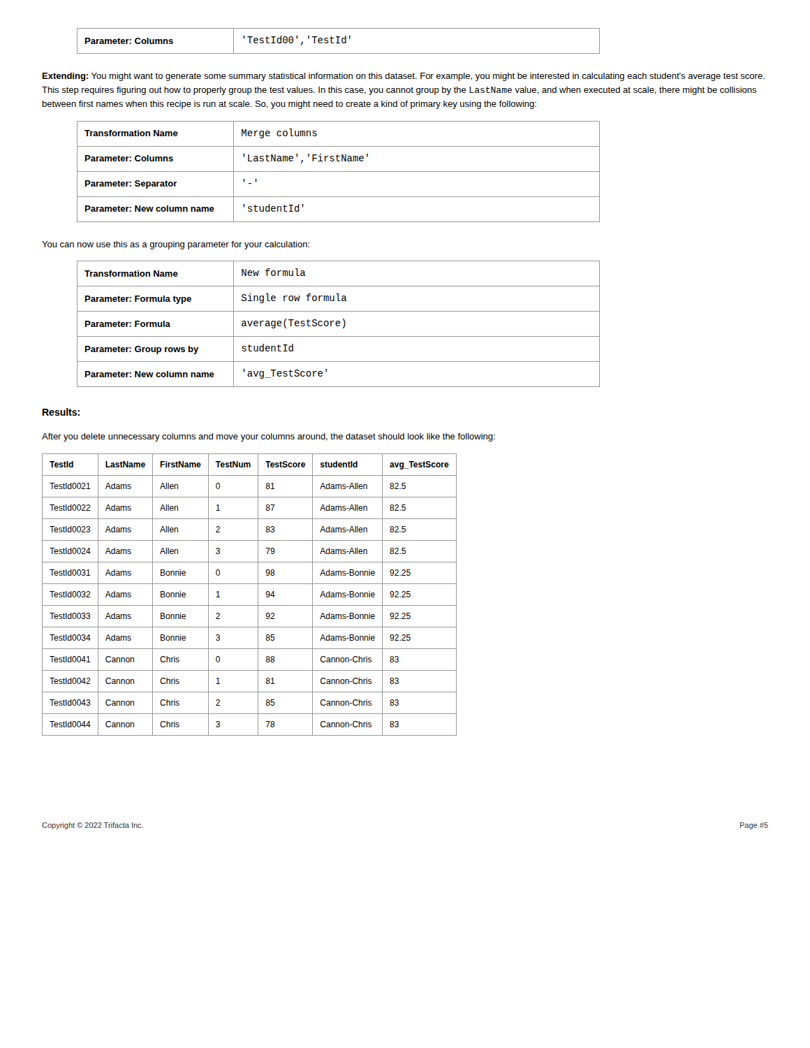| Parameter: Columns | 'TestId00','TestId' |
Extending: You might want to generate some summary statistical information on this dataset. For example, you might be interested in calculating each student's average test score. This step requires figuring out how to properly group the test values. In this case, you cannot group by the LastName value, and when executed at scale, there might be collisions between first names when this recipe is run at scale. So, you might need to create a kind of primary key using the following:
| Transformation Name | Merge columns |
| Parameter: Columns | 'LastName','FirstName' |
| Parameter: Separator | '-' |
| Parameter: New column name | 'studentId' |
You can now use this as a grouping parameter for your calculation:
| Transformation Name | New formula |
| Parameter: Formula type | Single row formula |
| Parameter: Formula | average(TestScore) |
| Parameter: Group rows by | studentId |
| Parameter: New column name | 'avg_TestScore' |
Results:
After you delete unnecessary columns and move your columns around, the dataset should look like the following:
| TestId | LastName | FirstName | TestNum | TestScore | studentId | avg_TestScore |
| --- | --- | --- | --- | --- | --- | --- |
| TestId0021 | Adams | Allen | 0 | 81 | Adams-Allen | 82.5 |
| TestId0022 | Adams | Allen | 1 | 87 | Adams-Allen | 82.5 |
| TestId0023 | Adams | Allen | 2 | 83 | Adams-Allen | 82.5 |
| TestId0024 | Adams | Allen | 3 | 79 | Adams-Allen | 82.5 |
| TestId0031 | Adams | Bonnie | 0 | 98 | Adams-Bonnie | 92.25 |
| TestId0032 | Adams | Bonnie | 1 | 94 | Adams-Bonnie | 92.25 |
| TestId0033 | Adams | Bonnie | 2 | 92 | Adams-Bonnie | 92.25 |
| TestId0034 | Adams | Bonnie | 3 | 85 | Adams-Bonnie | 92.25 |
| TestId0041 | Cannon | Chris | 0 | 88 | Cannon-Chris | 83 |
| TestId0042 | Cannon | Chris | 1 | 81 | Cannon-Chris | 83 |
| TestId0043 | Cannon | Chris | 2 | 85 | Cannon-Chris | 83 |
| TestId0044 | Cannon | Chris | 3 | 78 | Cannon-Chris | 83 |
Copyright © 2022 Trifacta Inc. Page #5